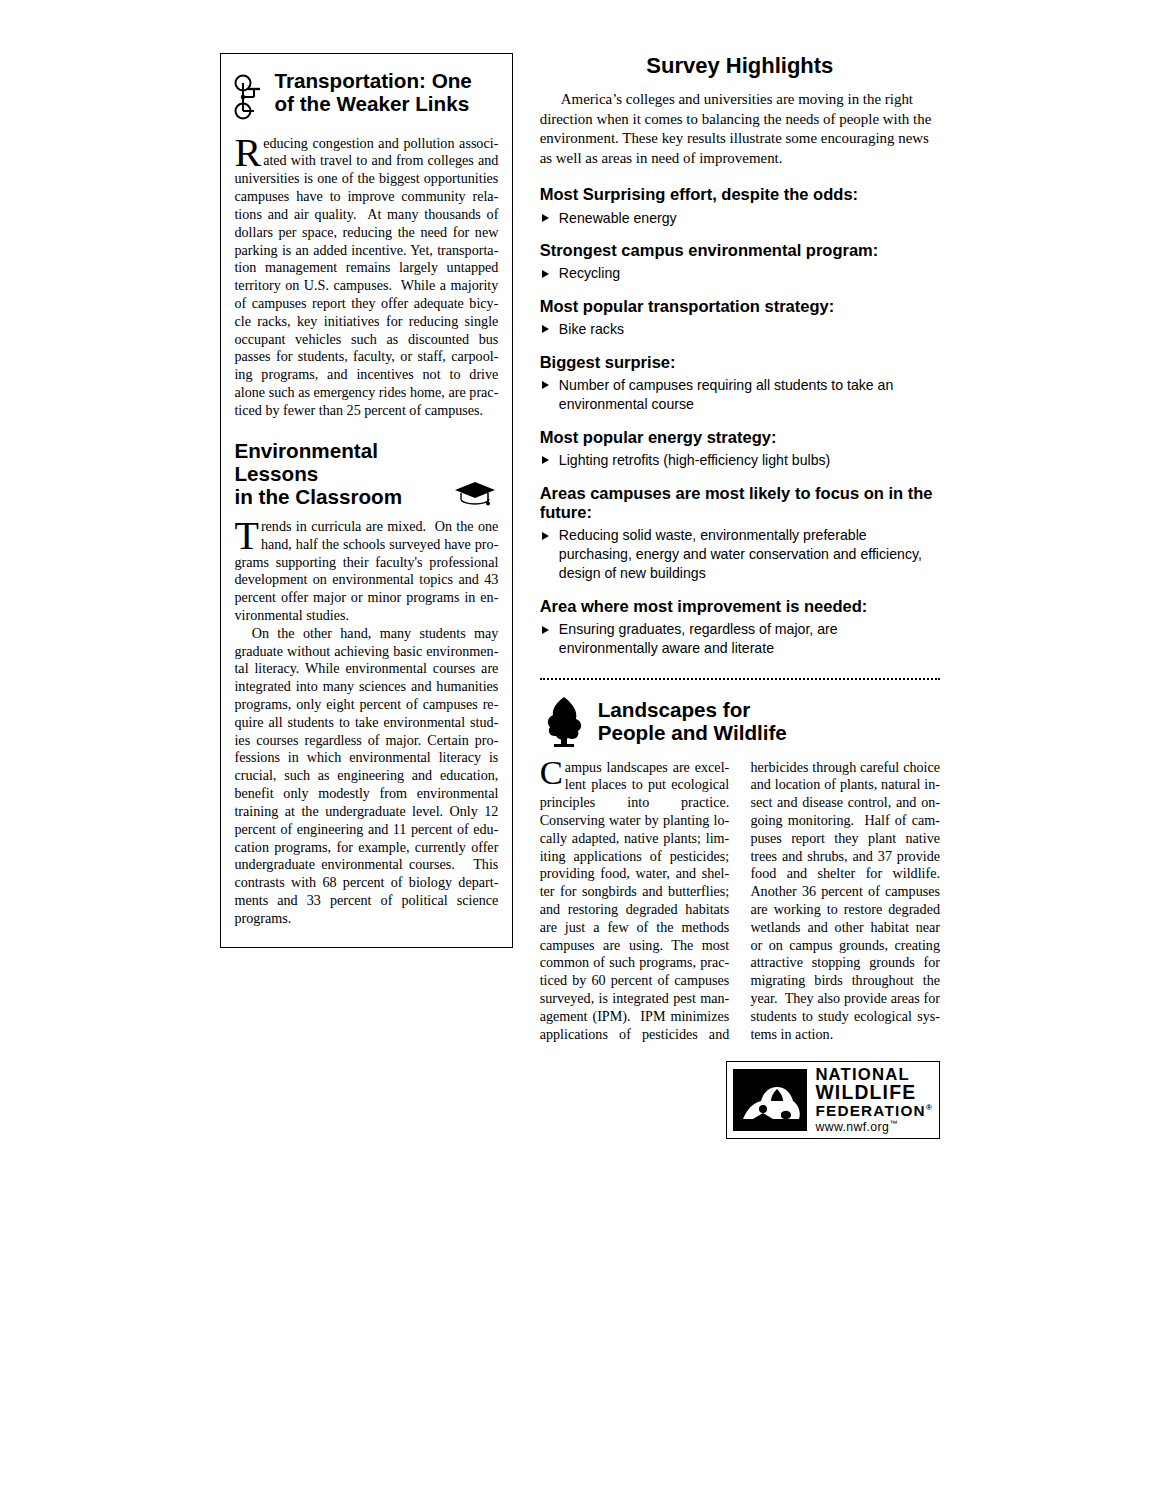Transportation: One
of the Weaker Links
Reducing congestion and pollution associated with travel to and from colleges and universities is one of the biggest opportunities campuses have to improve community relations and air quality. At many thousands of dollars per space, reducing the need for new parking is an added incentive. Yet, transportation management remains largely untapped territory on U.S. campuses. While a majority of campuses report they offer adequate bicycle racks, key initiatives for reducing single occupant vehicles such as discounted bus passes for students, faculty, or staff, carpooling programs, and incentives not to drive alone such as emergency rides home, are practiced by fewer than 25 percent of campuses.
Environmental Lessons
in the Classroom
Trends in curricula are mixed. On the one hand, half the schools surveyed have programs supporting their faculty's professional development on environmental topics and 43 percent offer major or minor programs in environmental studies.
On the other hand, many students may graduate without achieving basic environmental literacy. While environmental courses are integrated into many sciences and humanities programs, only eight percent of campuses require all students to take environmental studies courses regardless of major. Certain professions in which environmental literacy is crucial, such as engineering and education, benefit only modestly from environmental training at the undergraduate level. Only 12 percent of engineering and 11 percent of education programs, for example, currently offer undergraduate environmental courses. This contrasts with 68 percent of biology departments and 33 percent of political science programs.
Survey Highlights
America’s colleges and universities are moving in the right direction when it comes to balancing the needs of people with the environment. These key results illustrate some encouraging news as well as areas in need of improvement.
Most Surprising effort, despite the odds:
Renewable energy
Strongest campus environmental program:
Recycling
Most popular transportation strategy:
Bike racks
Biggest surprise:
Number of campuses requiring all students to take an environmental course
Most popular energy strategy:
Lighting retrofits (high-efficiency light bulbs)
Areas campuses are most likely to focus on in the future:
Reducing solid waste, environmentally preferable purchasing, energy and water conservation and efficiency, design of new buildings
Area where most improvement is needed:
Ensuring graduates, regardless of major, are environmentally aware and literate
Landscapes for
People and Wildlife
Campus landscapes are excellent places to put ecological principles into practice. Conserving water by planting locally adapted, native plants; limiting applications of pesticides; providing food, water, and shelter for songbirds and butterflies; and restoring degraded habitats are just a few of the methods campuses are using. The most common of such programs, practiced by 60 percent of campuses surveyed, is integrated pest management (IPM). IPM minimizes applications of pesticides and herbicides through careful choice and location of plants, natural insect and disease control, and ongoing monitoring. Half of campuses report they plant native trees and shrubs, and 37 provide food and shelter for wildlife. Another 36 percent of campuses are working to restore degraded wetlands and other habitat near or on campus grounds, creating attractive stopping grounds for migrating birds throughout the year. They also provide areas for students to study ecological systems in action.
NATIONAL
WILDLIFE
FEDERATION®
www.nwf.org™